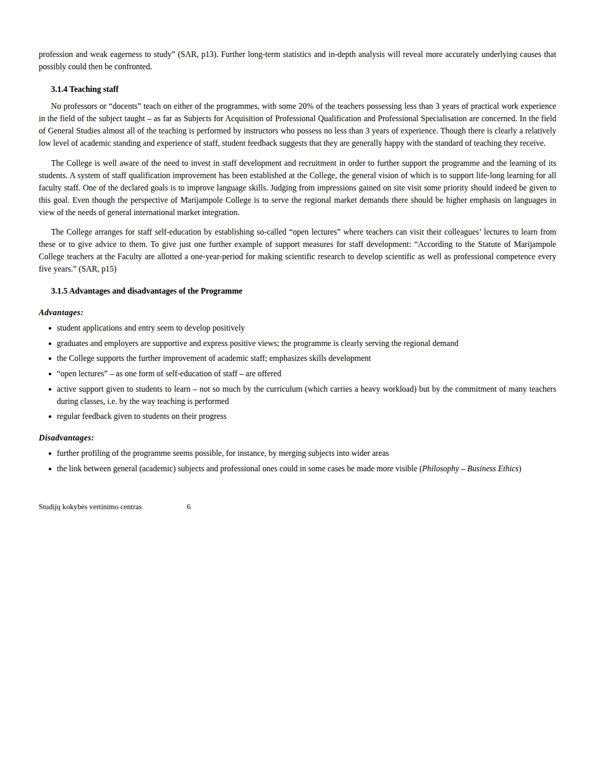profession and weak eagerness to study” (SAR, p13). Further long-term statistics and in-depth analysis will reveal more accurately underlying causes that possibly could then be confronted.
3.1.4 Teaching staff
No professors or “docents” teach on either of the programmes, with some 20% of the teachers possessing less than 3 years of practical work experience in the field of the subject taught – as far as Subjects for Acquisition of Professional Qualification and Professional Specialisation are concerned. In the field of General Studies almost all of the teaching is performed by instructors who possess no less than 3 years of experience. Though there is clearly a relatively low level of academic standing and experience of staff, student feedback suggests that they are generally happy with the standard of teaching they receive.
The College is well aware of the need to invest in staff development and recruitment in order to further support the programme and the learning of its students. A system of staff qualification improvement has been established at the College, the general vision of which is to support life-long learning for all faculty staff. One of the declared goals is to improve language skills. Judging from impressions gained on site visit some priority should indeed be given to this goal. Even though the perspective of Marijampole College is to serve the regional market demands there should be higher emphasis on languages in view of the needs of general international market integration.
The College arranges for staff self-education by establishing so-called “open lectures” where teachers can visit their colleagues’ lectures to learn from these or to give advice to them. To give just one further example of support measures for staff development: “According to the Statute of Marijampole College teachers at the Faculty are allotted a one-year-period for making scientific research to develop scientific as well as professional competence every five years.” (SAR, p15)
3.1.5 Advantages and disadvantages of the Programme
Advantages:
student applications and entry seem to develop positively
graduates and employers are supportive and express positive views; the programme is clearly serving the regional demand
the College supports the further improvement of academic staff; emphasizes skills development
“open lectures” – as one form of self-education of staff – are offered
active support given to students to learn – not so much by the curriculum (which carries a heavy workload) but by the commitment of many teachers during classes, i.e. by the way teaching is performed
regular feedback given to students on their progress
Disadvantages:
further profiling of the programme seems possible, for instance, by merging subjects into wider areas
the link between general (academic) subjects and professional ones could in some cases be made more visible (Philosophy – Business Ethics)
Studijų kokybės vertinimo centras 6